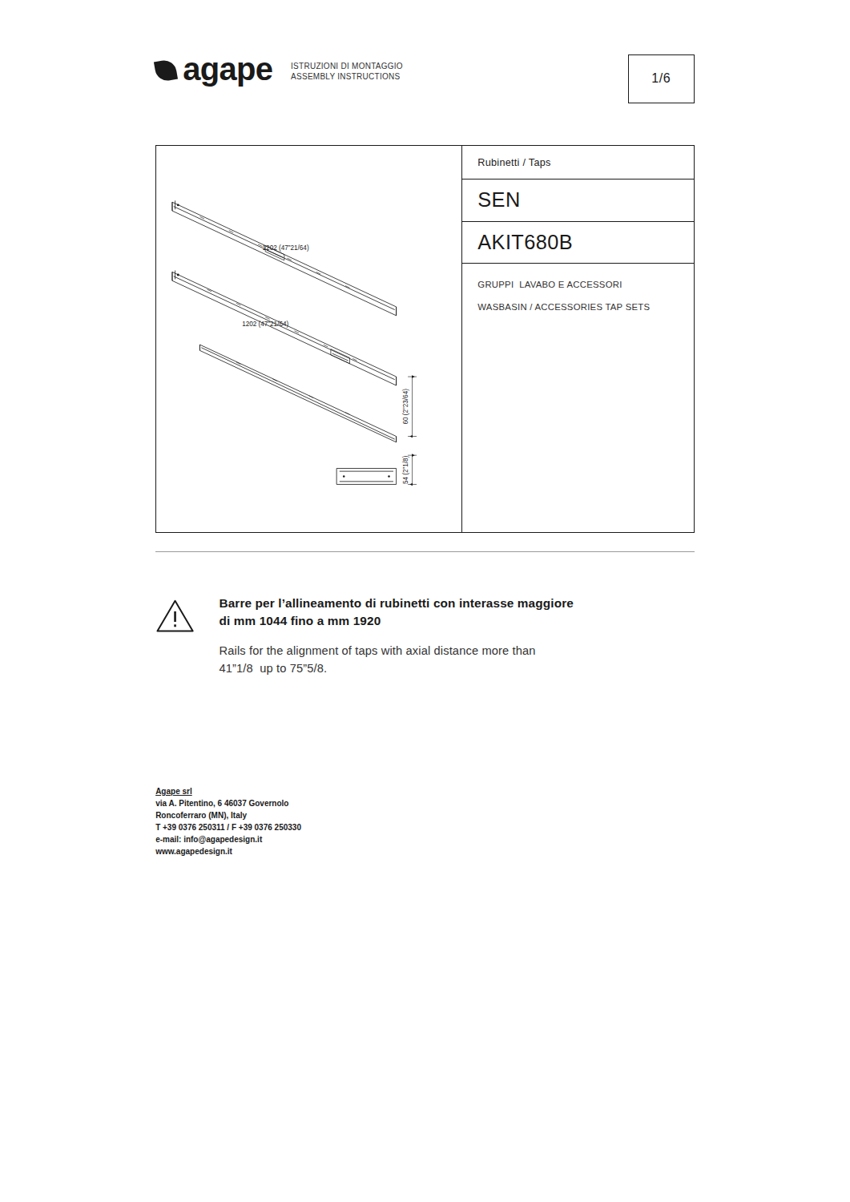agape
ISTRUZIONI DI MONTAGGIO
ASSEMBLY INSTRUCTIONS
1/6
1202 (47”21/64) 1202 (47”21/64) 60 (2”23/64) 54 (2”1/8)
Rubinetti / Taps
SEN
AKIT680B
GRUPPI LAVABO E ACCESSORI
WASBASIN / ACCESSORIES TAP SETS
Barre per l’allineamento di rubinetti con interasse maggiore
di mm 1044 fino a mm 1920
Rails for the alignment of taps with axial distance more than
41”1/8 up to 75”5/8.
Agape srl
via A. Pitentino, 6 46037 Governolo
Roncoferraro (MN), Italy
T +39 0376 250311 / F +39 0376 250330
e-mail: info@agapedesign.it
www.agapedesign.it